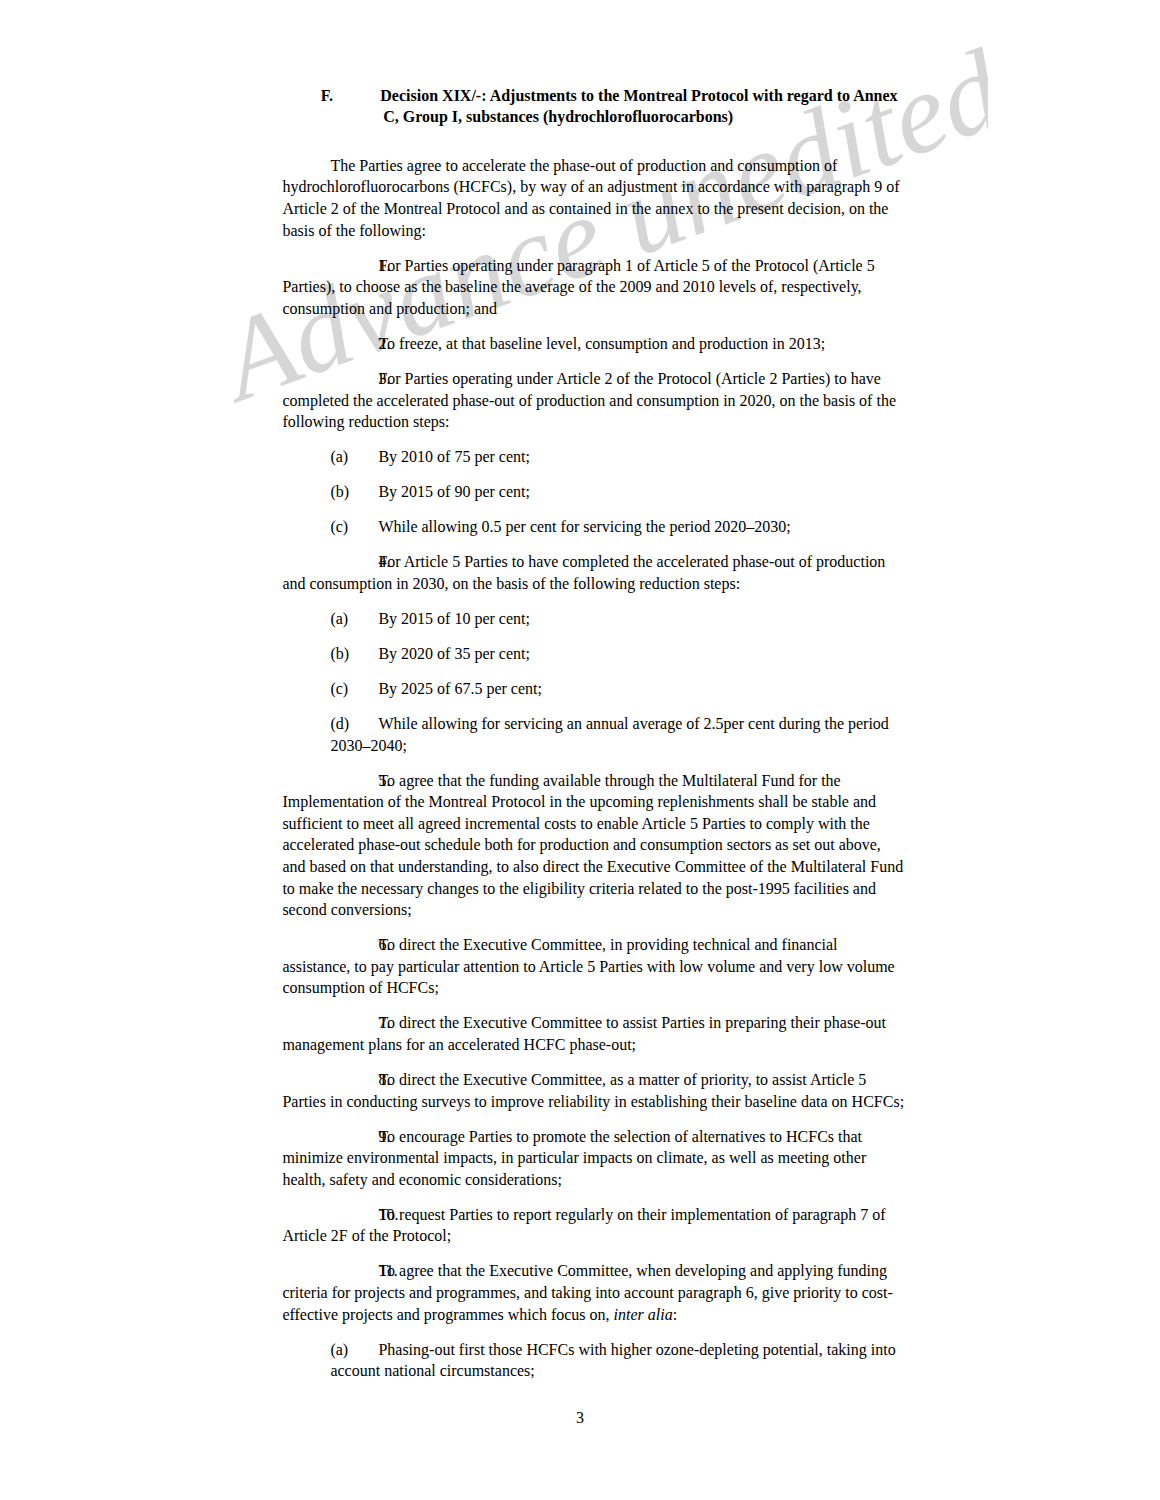Advance unedited draft
F. Decision XIX/-: Adjustments to the Montreal Protocol with regard to Annex C, Group I, substances (hydrochlorofluorocarbons)
The Parties agree to accelerate the phase-out of production and consumption of hydrochlorofluorocarbons (HCFCs), by way of an adjustment in accordance with paragraph 9 of Article 2 of the Montreal Protocol and as contained in the annex to the present decision, on the basis of the following:
1. For Parties operating under paragraph 1 of Article 5 of the Protocol (Article 5 Parties), to choose as the baseline the average of the 2009 and 2010 levels of, respectively, consumption and production; and
2. To freeze, at that baseline level, consumption and production in 2013;
3. For Parties operating under Article 2 of the Protocol (Article 2 Parties) to have completed the accelerated phase-out of production and consumption in 2020, on the basis of the following reduction steps:
(a) By 2010 of 75 per cent;
(b) By 2015 of 90 per cent;
(c) While allowing 0.5 per cent for servicing the period 2020–2030;
4. For Article 5 Parties to have completed the accelerated phase-out of production and consumption in 2030, on the basis of the following reduction steps:
(a) By 2015 of 10 per cent;
(b) By 2020 of 35 per cent;
(c) By 2025 of 67.5 per cent;
(d) While allowing for servicing an annual average of 2.5per cent during the period 2030–2040;
5. To agree that the funding available through the Multilateral Fund for the Implementation of the Montreal Protocol in the upcoming replenishments shall be stable and sufficient to meet all agreed incremental costs to enable Article 5 Parties to comply with the accelerated phase-out schedule both for production and consumption sectors as set out above, and based on that understanding, to also direct the Executive Committee of the Multilateral Fund to make the necessary changes to the eligibility criteria related to the post-1995 facilities and second conversions;
6. To direct the Executive Committee, in providing technical and financial assistance, to pay particular attention to Article 5 Parties with low volume and very low volume consumption of HCFCs;
7. To direct the Executive Committee to assist Parties in preparing their phase-out management plans for an accelerated HCFC phase-out;
8. To direct the Executive Committee, as a matter of priority, to assist Article 5 Parties in conducting surveys to improve reliability in establishing their baseline data on HCFCs;
9. To encourage Parties to promote the selection of alternatives to HCFCs that minimize environmental impacts, in particular impacts on climate, as well as meeting other health, safety and economic considerations;
10. To request Parties to report regularly on their implementation of paragraph 7 of Article 2F of the Protocol;
11. To agree that the Executive Committee, when developing and applying funding criteria for projects and programmes, and taking into account paragraph 6, give priority to cost-effective projects and programmes which focus on, inter alia:
(a) Phasing-out first those HCFCs with higher ozone-depleting potential, taking into account national circumstances;
3